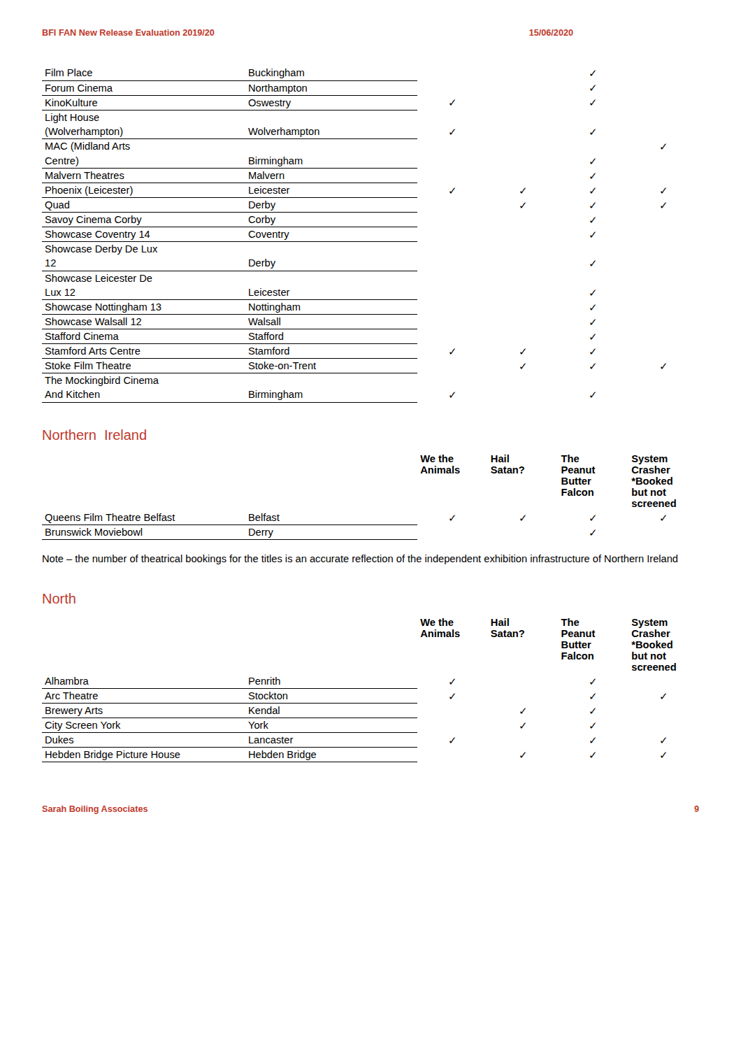BFI FAN New Release Evaluation 2019/20 15/06/2020
| Film Place | Buckingham | | | ✓ | |
| Forum Cinema | Northampton | | | ✓ | |
| KinoKulture | Oswestry | ✓ | | ✓ | |
| Light House | | | | | |
| (Wolverhampton) | Wolverhampton | ✓ | | ✓ | |
| MAC (Midland Arts | | | | | ✓ |
| Centre) | Birmingham | | | ✓ | |
| Malvern Theatres | Malvern | | | ✓ | |
| Phoenix (Leicester) | Leicester | ✓ | ✓ | ✓ | ✓ |
| Quad | Derby | | ✓ | ✓ | ✓ |
| Savoy Cinema Corby | Corby | | | ✓ | |
| Showcase Coventry 14 | Coventry | | | ✓ | |
| Showcase Derby De Lux | | | | | |
| 12 | Derby | | | ✓ | |
| Showcase Leicester De | | | | | |
| Lux 12 | Leicester | | | ✓ | |
| Showcase Nottingham 13 | Nottingham | | | ✓ | |
| Showcase Walsall 12 | Walsall | | | ✓ | |
| Stafford Cinema | Stafford | | | ✓ | |
| Stamford Arts Centre | Stamford | ✓ | ✓ | ✓ | |
| Stoke Film Theatre | Stoke-on-Trent | | ✓ | ✓ | ✓ |
| The Mockingbird Cinema | | | | | |
| And Kitchen | Birmingham | ✓ | | ✓ | |
Northern Ireland
| | | We the Animals | Hail Satan? | The Peanut Butter Falcon | System Crasher *Booked but not screened |
| Queens Film Theatre Belfast | Belfast | ✓ | ✓ | ✓ | ✓ |
| Brunswick Moviebowl | Derry | | | ✓ | |
Note – the number of theatrical bookings for the titles is an accurate reflection of the independent exhibition infrastructure of Northern Ireland
North
| | | We the Animals | Hail Satan? | The Peanut Butter Falcon | System Crasher *Booked but not screened |
| Alhambra | Penrith | ✓ | | ✓ | |
| Arc Theatre | Stockton | ✓ | | ✓ | ✓ |
| Brewery Arts | Kendal | | ✓ | ✓ | |
| City Screen York | York | | ✓ | ✓ | |
| Dukes | Lancaster | ✓ | | ✓ | ✓ |
| Hebden Bridge Picture House | Hebden Bridge | | ✓ | ✓ | ✓ |
Sarah Boiling Associates 9